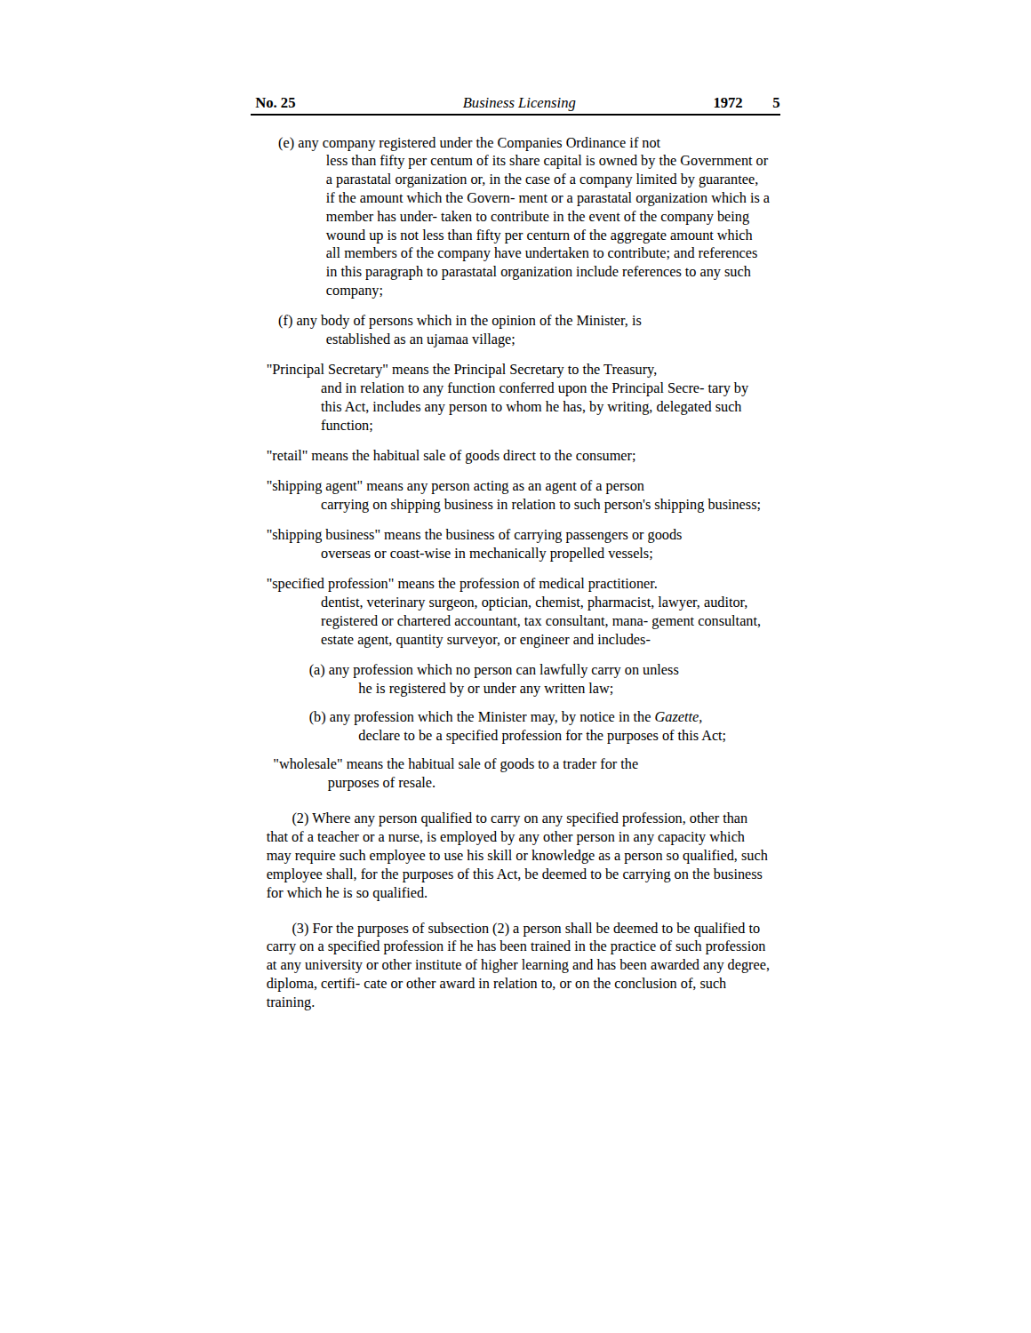No. 25 Business Licensing 1972 5
(e) any company registered under the Companies Ordinance if not less than fifty per centum of its share capital is owned by the Government or a parastatal organization or, in the case of a company limited by guarantee, if the amount which the Govern- ment or a parastatal organization which is a member has under- taken to contribute in the event of the company being wound up is not less than fifty per centurn of the aggregate amount which all members of the company have undertaken to contribute; and references in this paragraph to parastatal organization include references to any such company;
(f) any body of persons which in the opinion of the Minister, is established as an ujamaa village;
"Principal Secretary" means the Principal Secretary to the Treasury, and in relation to any function conferred upon the Principal Secre- tary by this Act, includes any person to whom he has, by writing, delegated such function;
"retail" means the habitual sale of goods direct to the consumer;
"shipping agent" means any person acting as an agent of a person carrying on shipping business in relation to such person's shipping business;
"shipping business" means the business of carrying passengers or goods overseas or coast-wise in mechanically propelled vessels;
"specified profession" means the profession of medical practitioner. dentist, veterinary surgeon, optician, chemist, pharmacist, lawyer, auditor, registered or chartered accountant, tax consultant, mana- gement consultant, estate agent, quantity surveyor, or engineer and includes-
(a) any profession which no person can lawfully carry on unless he is registered by or under any written law;
(b) any profession which the Minister may, by notice in the Gazette, declare to be a specified profession for the purposes of this Act;
"wholesale" means the habitual sale of goods to a trader for the purposes of resale.
(2) Where any person qualified to carry on any specified profession, other than that of a teacher or a nurse, is employed by any other person in any capacity which may require such employee to use his skill or knowledge as a person so qualified, such employee shall, for the purposes of this Act, be deemed to be carrying on the business for which he is so qualified.
(3) For the purposes of subsection (2) a person shall be deemed to be qualified to carry on a specified profession if he has been trained in the practice of such profession at any university or other institute of higher learning and has been awarded any degree, diploma, certifi- cate or other award in relation to, or on the conclusion of, such training.